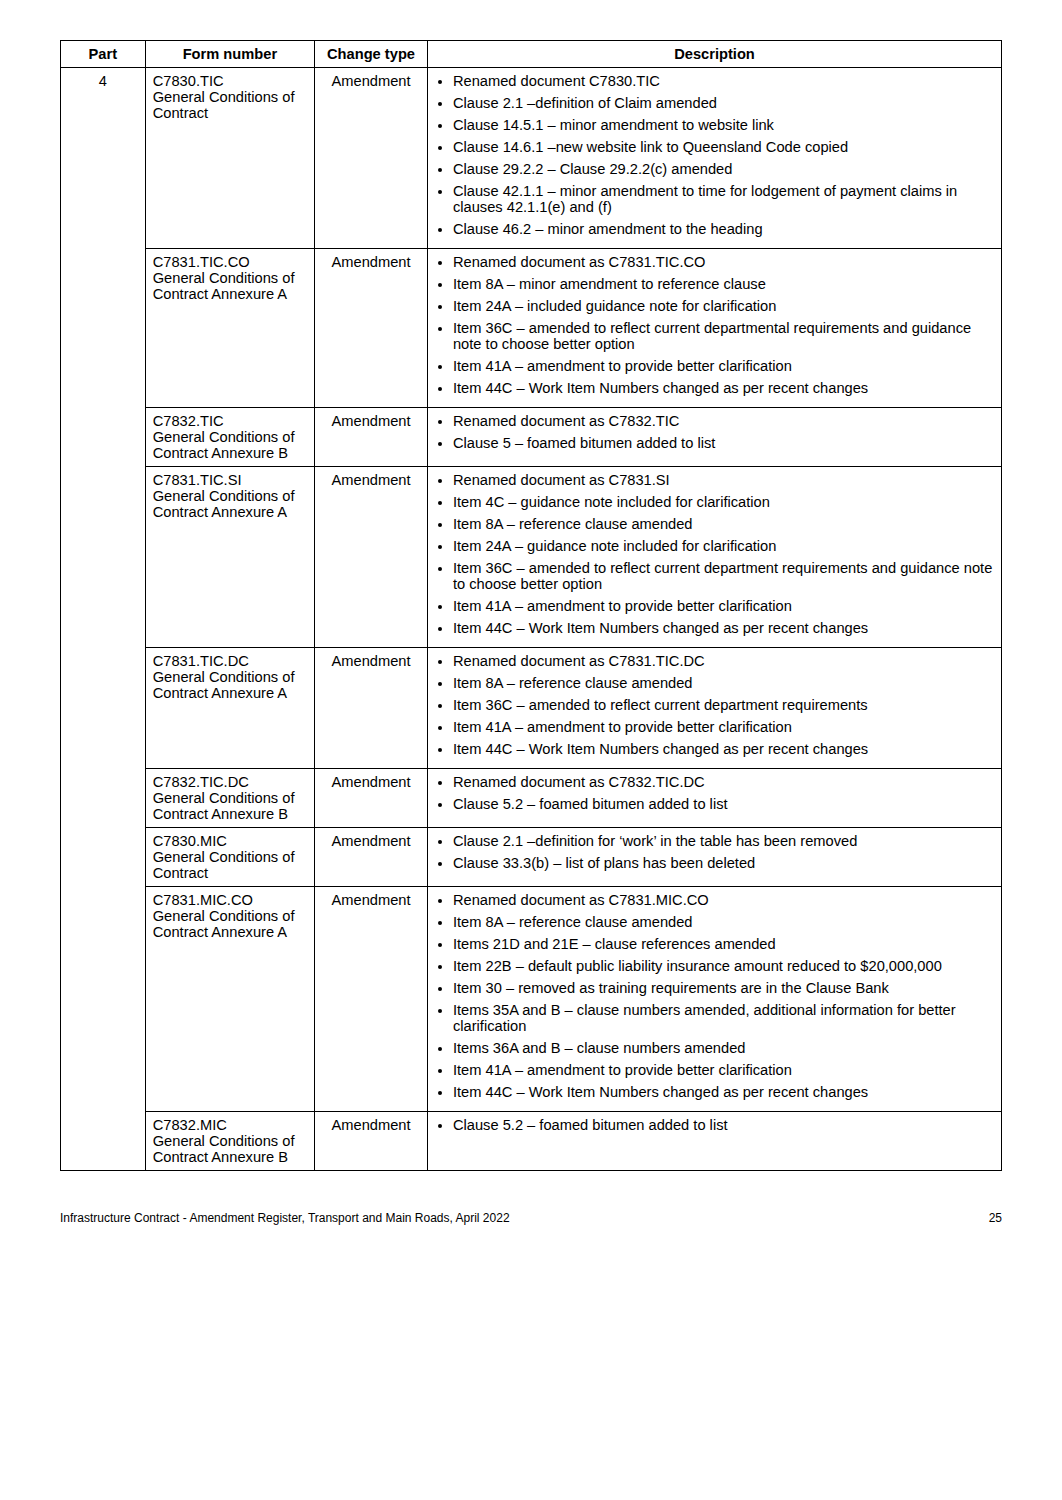| Part | Form number | Change type | Description |
| --- | --- | --- | --- |
| 4 | C7830.TIC General Conditions of Contract | Amendment | Renamed document C7830.TIC Clause 2.1 –definition of Claim amended Clause 14.5.1 – minor amendment to website link Clause 14.6.1 –new website link to Queensland Code copied Clause 29.2.2 – Clause 29.2.2(c) amended Clause 42.1.1 – minor amendment to time for lodgement of payment claims in clauses 42.1.1(e) and (f) Clause 46.2 – minor amendment to the heading |
| C7831.TIC.CO General Conditions of Contract Annexure A | Amendment | Renamed document as C7831.TIC.CO Item 8A – minor amendment to reference clause Item 24A – included guidance note for clarification Item 36C – amended to reflect current departmental requirements and guidance note to choose better option Item 41A – amendment to provide better clarification Item 44C – Work Item Numbers changed as per recent changes |
| C7832.TIC General Conditions of Contract Annexure B | Amendment | Renamed document as C7832.TIC Clause 5 – foamed bitumen added to list |
| C7831.TIC.SI General Conditions of Contract Annexure A | Amendment | Renamed document as C7831.SI Item 4C – guidance note included for clarification Item 8A – reference clause amended Item 24A – guidance note included for clarification Item 36C – amended to reflect current department requirements and guidance note to choose better option Item 41A – amendment to provide better clarification Item 44C – Work Item Numbers changed as per recent changes |
| C7831.TIC.DC General Conditions of Contract Annexure A | Amendment | Renamed document as C7831.TIC.DC Item 8A – reference clause amended Item 36C – amended to reflect current department requirements Item 41A – amendment to provide better clarification Item 44C – Work Item Numbers changed as per recent changes |
| C7832.TIC.DC General Conditions of Contract Annexure B | Amendment | Renamed document as C7832.TIC.DC Clause 5.2 – foamed bitumen added to list |
| C7830.MIC General Conditions of Contract | Amendment | Clause 2.1 –definition for ‘work’ in the table has been removed Clause 33.3(b) – list of plans has been deleted |
| C7831.MIC.CO General Conditions of Contract Annexure A | Amendment | Renamed document as C7831.MIC.CO Item 8A – reference clause amended Items 21D and 21E – clause references amended Item 22B – default public liability insurance amount reduced to $20,000,000 Item 30 – removed as training requirements are in the Clause Bank Items 35A and B – clause numbers amended, additional information for better clarification Items 36A and B – clause numbers amended Item 41A – amendment to provide better clarification Item 44C – Work Item Numbers changed as per recent changes |
| C7832.MIC General Conditions of Contract Annexure B | Amendment | Clause 5.2 – foamed bitumen added to list |
Infrastructure Contract - Amendment Register, Transport and Main Roads, April 2022 25